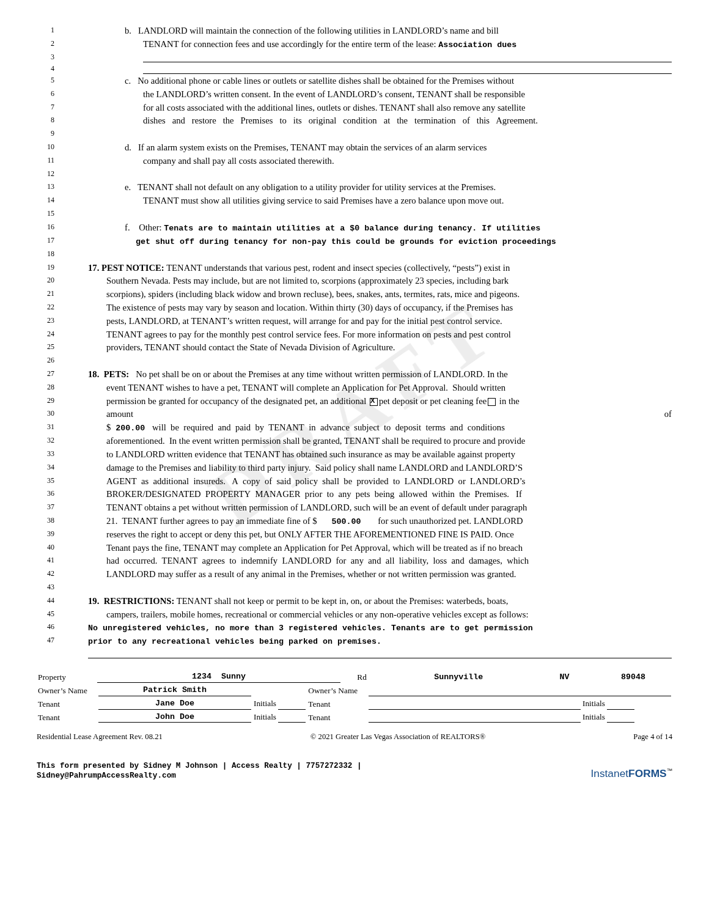DRAFT
| 1 | b. LANDLORD will maintain the connection of the following utilities in LANDLORD’s name and bill |
| 2 | TENANT for connection fees and use accordingly for the entire term of the lease: Association dues |
| 3 | |
| 4 | |
| 5 | c. No additional phone or cable lines or outlets or satellite dishes shall be obtained for the Premises without |
| 6 | the LANDLORD’s written consent. In the event of LANDLORD’s consent, TENANT shall be responsible |
| 7 | for all costs associated with the additional lines, outlets or dishes. TENANT shall also remove any satellite |
| 8 | dishes and restore the Premises to its original condition at the termination of this Agreement. |
| 9 | |
| 10 | d. If an alarm system exists on the Premises, TENANT may obtain the services of an alarm services |
| 11 | company and shall pay all costs associated therewith. |
| 12 | |
| 13 | e. TENANT shall not default on any obligation to a utility provider for utility services at the Premises. |
| 14 | TENANT must show all utilities giving service to said Premises have a zero balance upon move out. |
| 15 | |
| 16 | f. Other: Tenats are to maintain utilities at a $0 balance during tenancy. If utilities |
| 17 | get shut off during tenancy for non-pay this could be grounds for eviction proceedings |
| 18 | |
| 19 | 17. PEST NOTICE: TENANT understands that various pest, rodent and insect species (collectively, “pests”) exist in |
| 20 | Southern Nevada. Pests may include, but are not limited to, scorpions (approximately 23 species, including bark |
| 21 | scorpions), spiders (including black widow and brown recluse), bees, snakes, ants, termites, rats, mice and pigeons. |
| 22 | The existence of pests may vary by season and location. Within thirty (30) days of occupancy, if the Premises has |
| 23 | pests, LANDLORD, at TENANT’s written request, will arrange for and pay for the initial pest control service. |
| 24 | TENANT agrees to pay for the monthly pest control service fees. For more information on pests and pest control |
| 25 | providers, TENANT should contact the State of Nevada Division of Agriculture. |
| 26 | |
| 27 | 18. PETS: No pet shall be on or about the Premises at any time without written permission of LANDLORD. In the |
| 28 | event TENANT wishes to have a pet, TENANT will complete an Application for Pet Approval. Should written |
| 29 | permission be granted for occupancy of the designated pet, an additional pet deposit or pet cleaning fee in the |
| 30 | amount of |
| 31 | $ 200.00 will be required and paid by TENANT in advance subject to deposit terms and conditions |
| 32 | aforementioned. In the event written permission shall be granted, TENANT shall be required to procure and provide |
| 33 | to LANDLORD written evidence that TENANT has obtained such insurance as may be available against property |
| 34 | damage to the Premises and liability to third party injury. Said policy shall name LANDLORD and LANDLORD’S |
| 35 | AGENT as additional insureds. A copy of said policy shall be provided to LANDLORD or LANDLORD’s |
| 36 | BROKER/DESIGNATED PROPERTY MANAGER prior to any pets being allowed within the Premises. If |
| 37 | TENANT obtains a pet without written permission of LANDLORD, such will be an event of default under paragraph |
| 38 | 21. TENANT further agrees to pay an immediate fine of $ 500.00 for such unauthorized pet. LANDLORD |
| 39 | reserves the right to accept or deny this pet, but ONLY AFTER THE AFOREMENTIONED FINE IS PAID. Once |
| 40 | Tenant pays the fine, TENANT may complete an Application for Pet Approval, which will be treated as if no breach |
| 41 | had occurred. TENANT agrees to indemnify LANDLORD for any and all liability, loss and damages, which |
| 42 | LANDLORD may suffer as a result of any animal in the Premises, whether or not written permission was granted. |
| 43 | |
| 44 | 19. RESTRICTIONS: TENANT shall not keep or permit to be kept in, on, or about the Premises: waterbeds, boats, |
| 45 | campers, trailers, mobile homes, recreational or commercial vehicles or any non-operative vehicles except as follows: |
| 46 | No unregistered vehicles, no more than 3 registered vehicles. Tenants are to get permission |
| 47 | prior to any recreational vehicles being parked on premises. |
| Property | 1234 Sunny | Rd | Sunnyville | NV | 89048 |
| Owner’s Name | Patrick Smith | | Owner’s Name | |
| Tenant | Jane Doe | Initials | Tenant | Initials |
| Tenant | John Doe | Initials | Tenant | Initials |
Residential Lease Agreement Rev. 08.21 © 2021 Greater Las Vegas Association of REALTORS® Page 4 of 14
This form presented by Sidney M Johnson | Access Realty | 7757272332 |
Sidney@PahrumpAccessRealty.com
Instanet FORMS™